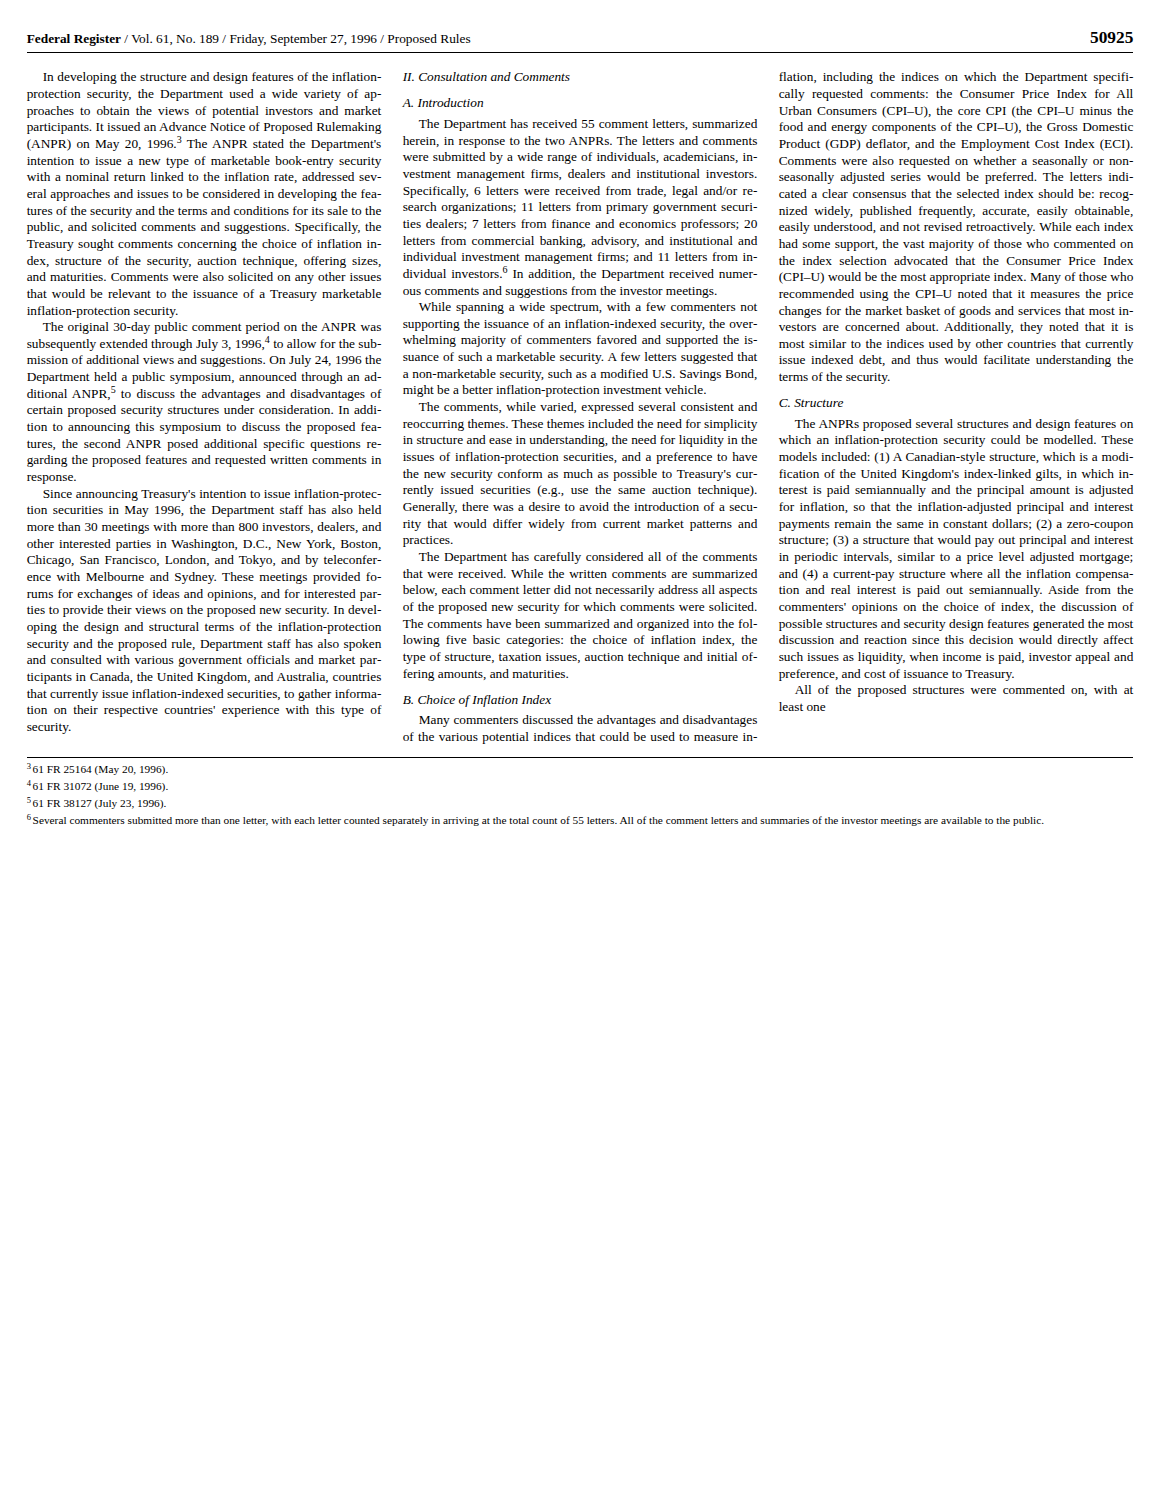Federal Register / Vol. 61, No. 189 / Friday, September 27, 1996 / Proposed Rules
50925
In developing the structure and design features of the inflation-protection security, the Department used a wide variety of approaches to obtain the views of potential investors and market participants. It issued an Advance Notice of Proposed Rulemaking (ANPR) on May 20, 1996.3 The ANPR stated the Department's intention to issue a new type of marketable book-entry security with a nominal return linked to the inflation rate, addressed several approaches and issues to be considered in developing the features of the security and the terms and conditions for its sale to the public, and solicited comments and suggestions. Specifically, the Treasury sought comments concerning the choice of inflation index, structure of the security, auction technique, offering sizes, and maturities. Comments were also solicited on any other issues that would be relevant to the issuance of a Treasury marketable inflation-protection security.
The original 30-day public comment period on the ANPR was subsequently extended through July 3, 1996,4 to allow for the submission of additional views and suggestions. On July 24, 1996 the Department held a public symposium, announced through an additional ANPR,5 to discuss the advantages and disadvantages of certain proposed security structures under consideration. In addition to announcing this symposium to discuss the proposed features, the second ANPR posed additional specific questions regarding the proposed features and requested written comments in response.
Since announcing Treasury's intention to issue inflation-protection securities in May 1996, the Department staff has also held more than 30 meetings with more than 800 investors, dealers, and other interested parties in Washington, D.C., New York, Boston, Chicago, San Francisco, London, and Tokyo, and by teleconference with Melbourne and Sydney. These meetings provided forums for exchanges of ideas and opinions, and for interested parties to provide their views on the proposed new security. In developing the design and structural terms of the inflation-protection security and the proposed rule, Department staff has also spoken and consulted with various government officials and market participants in Canada, the United Kingdom, and Australia, countries that currently issue inflation-indexed securities, to gather information on their respective countries' experience with this type of security.
II. Consultation and Comments
A. Introduction
The Department has received 55 comment letters, summarized herein, in response to the two ANPRs. The letters and comments were submitted by a wide range of individuals, academicians, investment management firms, dealers and institutional investors. Specifically, 6 letters were received from trade, legal and/or research organizations; 11 letters from primary government securities dealers; 7 letters from finance and economics professors; 20 letters from commercial banking, advisory, and institutional and individual investment management firms; and 11 letters from individual investors.6 In addition, the Department received numerous comments and suggestions from the investor meetings.
While spanning a wide spectrum, with a few commenters not supporting the issuance of an inflation-indexed security, the overwhelming majority of commenters favored and supported the issuance of such a marketable security. A few letters suggested that a non-marketable security, such as a modified U.S. Savings Bond, might be a better inflation-protection investment vehicle.
The comments, while varied, expressed several consistent and reoccurring themes. These themes included the need for simplicity in structure and ease in understanding, the need for liquidity in the issues of inflation-protection securities, and a preference to have the new security conform as much as possible to Treasury's currently issued securities (e.g., use the same auction technique). Generally, there was a desire to avoid the introduction of a security that would differ widely from current market patterns and practices.
The Department has carefully considered all of the comments that were received. While the written comments are summarized below, each comment letter did not necessarily address all aspects of the proposed new security for which comments were solicited. The comments have been summarized and organized into the following five basic categories: the choice of inflation index, the type of structure, taxation issues, auction technique and initial offering amounts, and maturities.
B. Choice of Inflation Index
Many commenters discussed the advantages and disadvantages of the various potential indices that could be used to measure inflation, including the indices on which the Department specifically requested comments: the Consumer Price Index for All Urban Consumers (CPI–U), the core CPI (the CPI–U minus the food and energy components of the CPI–U), the Gross Domestic Product (GDP) deflator, and the Employment Cost Index (ECI). Comments were also requested on whether a seasonally or non-seasonally adjusted series would be preferred. The letters indicated a clear consensus that the selected index should be: recognized widely, published frequently, accurate, easily obtainable, easily understood, and not revised retroactively. While each index had some support, the vast majority of those who commented on the index selection advocated that the Consumer Price Index (CPI–U) would be the most appropriate index. Many of those who recommended using the CPI–U noted that it measures the price changes for the market basket of goods and services that most investors are concerned about. Additionally, they noted that it is most similar to the indices used by other countries that currently issue indexed debt, and thus would facilitate understanding the terms of the security.
C. Structure
The ANPRs proposed several structures and design features on which an inflation-protection security could be modelled. These models included: (1) A Canadian-style structure, which is a modification of the United Kingdom's index-linked gilts, in which interest is paid semiannually and the principal amount is adjusted for inflation, so that the inflation-adjusted principal and interest payments remain the same in constant dollars; (2) a zero-coupon structure; (3) a structure that would pay out principal and interest in periodic intervals, similar to a price level adjusted mortgage; and (4) a current-pay structure where all the inflation compensation and real interest is paid out semiannually. Aside from the commenters' opinions on the choice of index, the discussion of possible structures and security design features generated the most discussion and reaction since this decision would directly affect such issues as liquidity, when income is paid, investor appeal and preference, and cost of issuance to Treasury.
All of the proposed structures were commented on, with at least one
361 FR 25164 (May 20, 1996).
461 FR 31072 (June 19, 1996).
561 FR 38127 (July 23, 1996).
6Several commenters submitted more than one letter, with each letter counted separately in arriving at the total count of 55 letters. All of the comment letters and summaries of the investor meetings are available to the public.